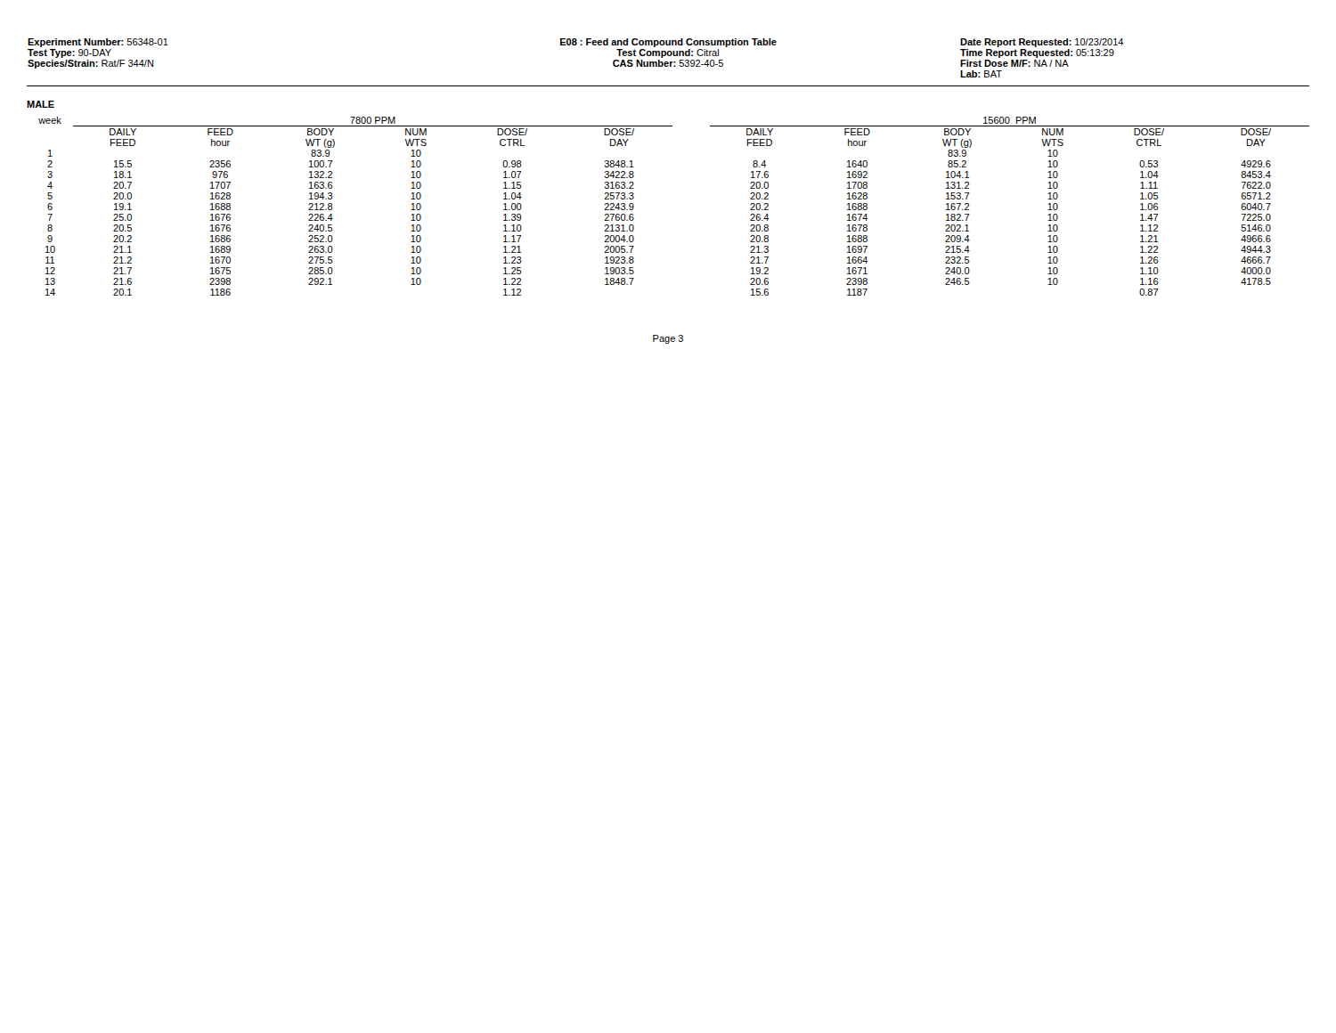| Experiment Number: 56348-01 Test Type: 90-DAY Species/Strain: Rat/F 344/N | E08 : Feed and Compound Consumption Table Test Compound: Citral CAS Number: 5392-40-5 | Date Report Requested: 10/23/2014 Time Report Requested: 05:13:29 First Dose M/F: NA / NA Lab: BAT |
MALE
| week | 7800 PPM | | 15600 PPM |
| | DAILY FEED | FEED hour | BODY WT (g) | NUM WTS | DOSE/ CTRL | DOSE/ DAY | | DAILY FEED | FEED hour | BODY WT (g) | NUM WTS | DOSE/ CTRL | DOSE/ DAY |
| 1 | | | 83.9 | 10 | | | | | | 83.9 | 10 | | |
| 2 | 15.5 | 2356 | 100.7 | 10 | 0.98 | 3848.1 | | 8.4 | 1640 | 85.2 | 10 | 0.53 | 4929.6 |
| 3 | 18.1 | 976 | 132.2 | 10 | 1.07 | 3422.8 | | 17.6 | 1692 | 104.1 | 10 | 1.04 | 8453.4 |
| 4 | 20.7 | 1707 | 163.6 | 10 | 1.15 | 3163.2 | | 20.0 | 1708 | 131.2 | 10 | 1.11 | 7622.0 |
| 5 | 20.0 | 1628 | 194.3 | 10 | 1.04 | 2573.3 | | 20.2 | 1628 | 153.7 | 10 | 1.05 | 6571.2 |
| 6 | 19.1 | 1688 | 212.8 | 10 | 1.00 | 2243.9 | | 20.2 | 1688 | 167.2 | 10 | 1.06 | 6040.7 |
| 7 | 25.0 | 1676 | 226.4 | 10 | 1.39 | 2760.6 | | 26.4 | 1674 | 182.7 | 10 | 1.47 | 7225.0 |
| 8 | 20.5 | 1676 | 240.5 | 10 | 1.10 | 2131.0 | | 20.8 | 1678 | 202.1 | 10 | 1.12 | 5146.0 |
| 9 | 20.2 | 1686 | 252.0 | 10 | 1.17 | 2004.0 | | 20.8 | 1688 | 209.4 | 10 | 1.21 | 4966.6 |
| 10 | 21.1 | 1689 | 263.0 | 10 | 1.21 | 2005.7 | | 21.3 | 1697 | 215.4 | 10 | 1.22 | 4944.3 |
| 11 | 21.2 | 1670 | 275.5 | 10 | 1.23 | 1923.8 | | 21.7 | 1664 | 232.5 | 10 | 1.26 | 4666.7 |
| 12 | 21.7 | 1675 | 285.0 | 10 | 1.25 | 1903.5 | | 19.2 | 1671 | 240.0 | 10 | 1.10 | 4000.0 |
| 13 | 21.6 | 2398 | 292.1 | 10 | 1.22 | 1848.7 | | 20.6 | 2398 | 246.5 | 10 | 1.16 | 4178.5 |
| 14 | 20.1 | 1186 | | | 1.12 | | | 15.6 | 1187 | | | 0.87 | |
Page 3